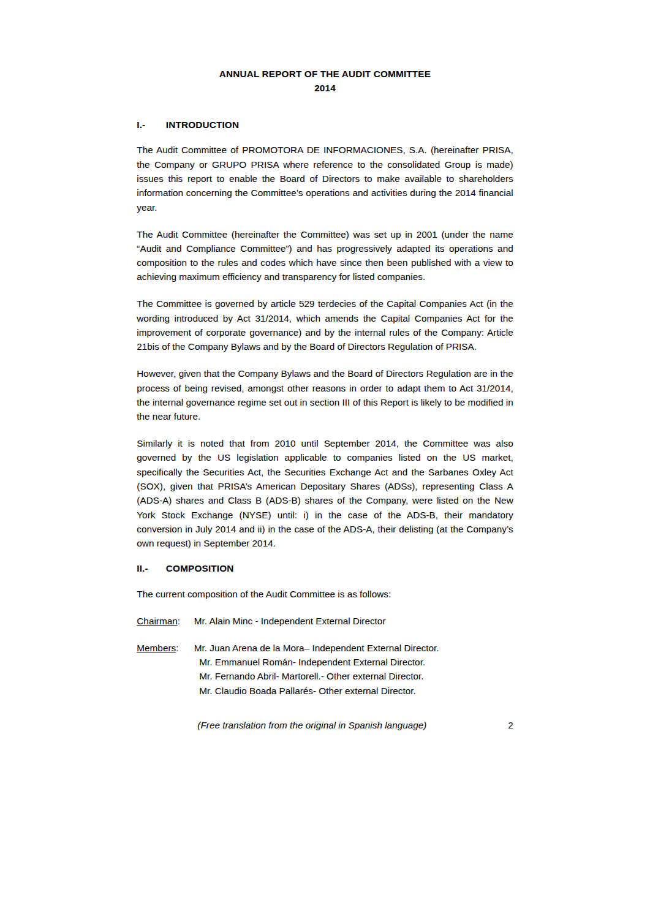ANNUAL REPORT OF THE AUDIT COMMITTEE
2014
I.-INTRODUCTION
The Audit Committee of PROMOTORA DE INFORMACIONES, S.A. (hereinafter PRISA, the Company or GRUPO PRISA where reference to the consolidated Group is made) issues this report to enable the Board of Directors to make available to shareholders information concerning the Committee’s operations and activities during the 2014 financial year.
The Audit Committee (hereinafter the Committee) was set up in 2001 (under the name “Audit and Compliance Committee”) and has progressively adapted its operations and composition to the rules and codes which have since then been published with a view to achieving maximum efficiency and transparency for listed companies.
The Committee is governed by article 529 terdecies of the Capital Companies Act (in the wording introduced by Act 31/2014, which amends the Capital Companies Act for the improvement of corporate governance) and by the internal rules of the Company: Article 21bis of the Company Bylaws and by the Board of Directors Regulation of PRISA.
However, given that the Company Bylaws and the Board of Directors Regulation are in the process of being revised, amongst other reasons in order to adapt them to Act 31/2014, the internal governance regime set out in section III of this Report is likely to be modified in the near future.
Similarly it is noted that from 2010 until September 2014, the Committee was also governed by the US legislation applicable to companies listed on the US market, specifically the Securities Act, the Securities Exchange Act and the Sarbanes Oxley Act (SOX), given that PRISA’s American Depositary Shares (ADSs), representing Class A (ADS-A) shares and Class B (ADS-B) shares of the Company, were listed on the New York Stock Exchange (NYSE) until: i) in the case of the ADS-B, their mandatory conversion in July 2014 and ii) in the case of the ADS-A, their delisting (at the Company’s own request) in September 2014.
II.-COMPOSITION
The current composition of the Audit Committee is as follows:
Chairman:
Mr. Alain Minc - Independent External Director
Members:
Mr. Juan Arena de la Mora– Independent External Director. Mr. Emmanuel Román- Independent External Director. Mr. Fernando Abril- Martorell.- Other external Director. Mr. Claudio Boada Pallarés- Other external Director.
(Free translation from the original in Spanish language)
2